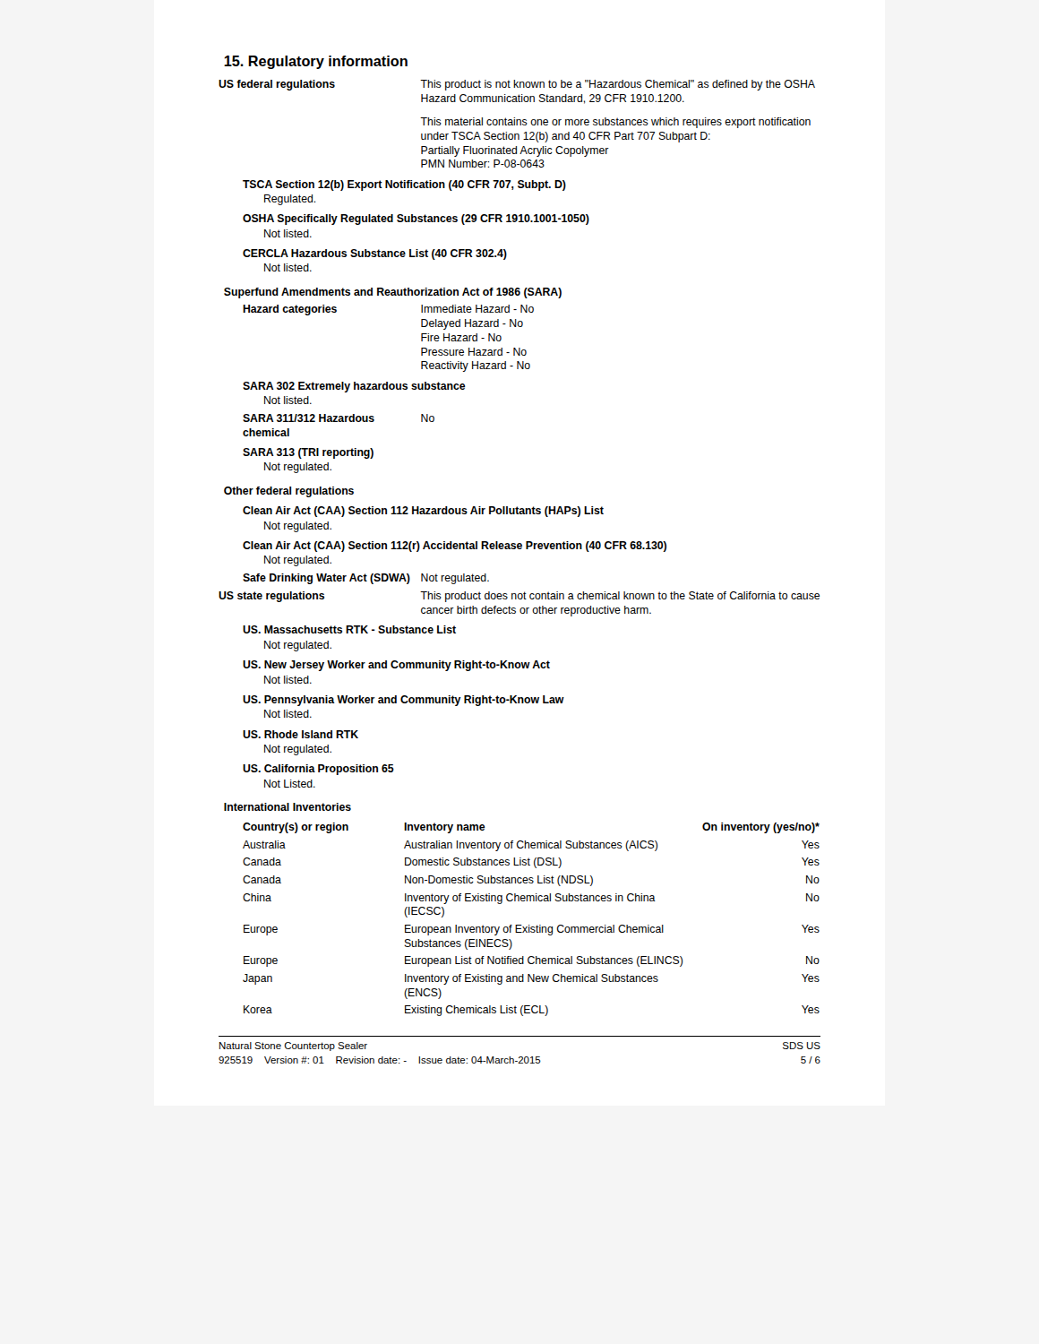15. Regulatory information
US federal regulations
This product is not known to be a "Hazardous Chemical" as defined by the OSHA Hazard Communication Standard, 29 CFR 1910.1200.
This material contains one or more substances which requires export notification under TSCA Section 12(b) and 40 CFR Part 707 Subpart D:
Partially Fluorinated Acrylic Copolymer
PMN Number: P-08-0643
TSCA Section 12(b) Export Notification (40 CFR 707, Subpt. D)
Regulated.
OSHA Specifically Regulated Substances (29 CFR 1910.1001-1050)
Not listed.
CERCLA Hazardous Substance List (40 CFR 302.4)
Not listed.
Superfund Amendments and Reauthorization Act of 1986 (SARA)
Hazard categories
Immediate Hazard - No
Delayed Hazard - No
Fire Hazard - No
Pressure Hazard - No
Reactivity Hazard - No
SARA 302 Extremely hazardous substance
Not listed.
SARA 311/312 Hazardous chemical
No
SARA 313 (TRI reporting)
Not regulated.
Other federal regulations
Clean Air Act (CAA) Section 112 Hazardous Air Pollutants (HAPs) List
Not regulated.
Clean Air Act (CAA) Section 112(r) Accidental Release Prevention (40 CFR 68.130)
Not regulated.
Safe Drinking Water Act (SDWA)
Not regulated.
US state regulations
This product does not contain a chemical known to the State of California to cause cancer birth defects or other reproductive harm.
US. Massachusetts RTK - Substance List
Not regulated.
US. New Jersey Worker and Community Right-to-Know Act
Not listed.
US. Pennsylvania Worker and Community Right-to-Know Law
Not listed.
US. Rhode Island RTK
Not regulated.
US. California Proposition 65
Not Listed.
International Inventories
| Country(s) or region | Inventory name | On inventory (yes/no)* |
| --- | --- | --- |
| Australia | Australian Inventory of Chemical Substances (AICS) | Yes |
| Canada | Domestic Substances List (DSL) | Yes |
| Canada | Non-Domestic Substances List (NDSL) | No |
| China | Inventory of Existing Chemical Substances in China (IECSC) | No |
| Europe | European Inventory of Existing Commercial Chemical Substances (EINECS) | Yes |
| Europe | European List of Notified Chemical Substances (ELINCS) | No |
| Japan | Inventory of Existing and New Chemical Substances (ENCS) | Yes |
| Korea | Existing Chemicals List (ECL) | Yes |
Natural Stone Countertop Sealer
SDS US
925519 Version #: 01 Revision date: - Issue date: 04-March-2015
5 / 6